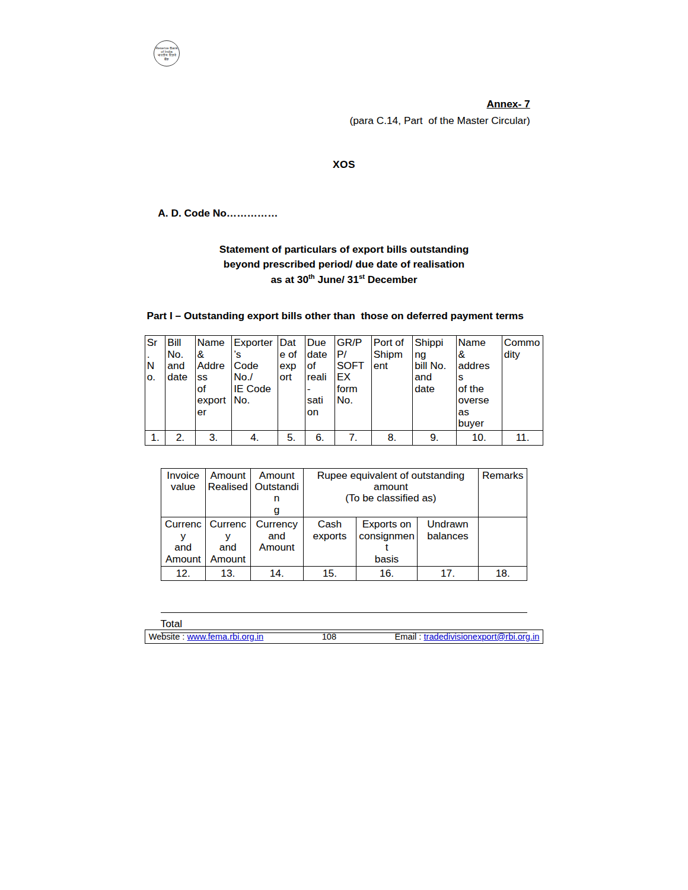Reserve Bank
of India
भारतीय रिज़र्व बैंक
Annex- 7
(para C.14, Part of the Master Circular)
XOS
A. D. Code No……………
Statement of particulars of export bills outstanding
beyond prescribed period/ due date of realisation
as at 30th June/ 31st December
Part I – Outstanding export bills other than those on deferred payment terms
| Sr . N o. | Bill No. and date | Name & Addre ss of export er | Exporter ’s Code No./ IE Code No. | Dat e of exp ort | Due date of reali - sati on | GR/P P/ SOFT EX form No. | Port of Shipm ent | Shippi ng bill No. and date | Name & addres s of the overse as buyer | Commo dity |
| 1. | 2. | 3. | 4. | 5. | 6. | 7. | 8. | 9. | 10. | 11. |
| Invoice value | Amount Realised | Amount Outstandin g | Rupee equivalent of outstanding amount (To be classified as) | Remarks |
| Currenc y and Amount | Currenc y and Amount | Currency and Amount | Cash exports | Exports on consignmen t basis | Undrawn balances | |
| 12. | 13. | 14. | 15. | 16. | 17. | 18. |
Total
Website : www.fema.rbi.org.in
108
Email : tradedivisionexport@rbi.org.in